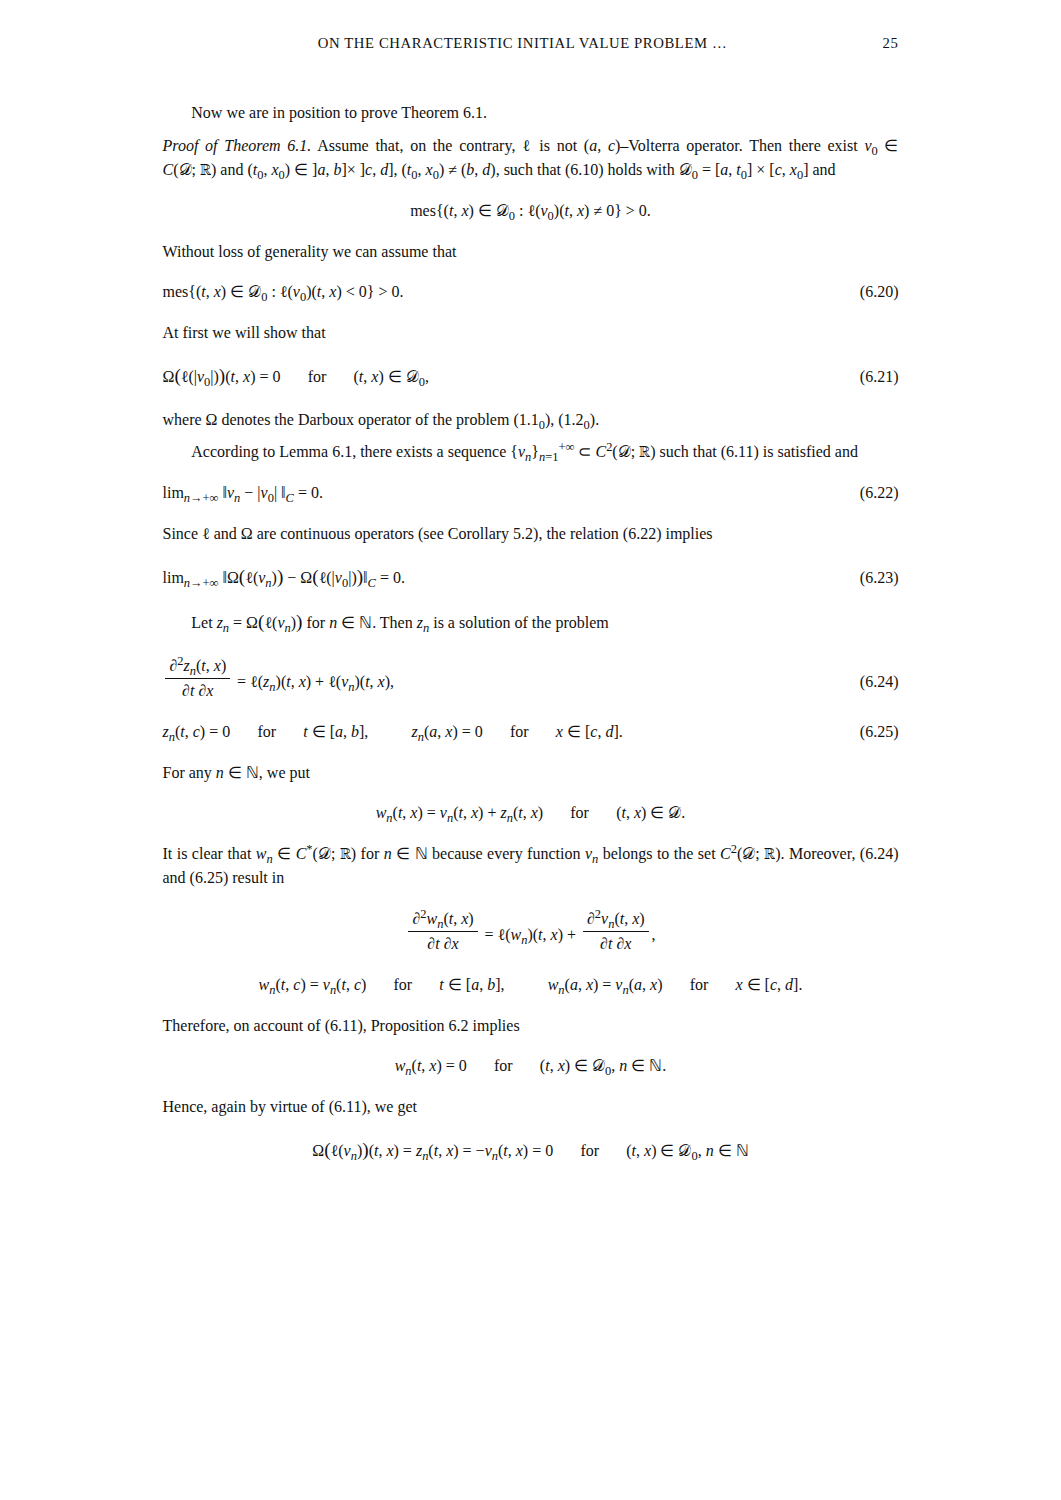ON THE CHARACTERISTIC INITIAL VALUE PROBLEM … 25
Now we are in position to prove Theorem 6.1.
Proof of Theorem 6.1. Assume that, on the contrary, ℓ is not (a, c)–Volterra operator. Then there exist v0 ∈ C(𝒟; ℝ) and (t0, x0) ∈ ]a, b]× ]c, d], (t0, x0) ≠ (b, d), such that (6.10) holds with 𝒟0 = [a, t0] × [c, x0] and
mes{(t, x) ∈ 𝒟0 : ℓ(v0)(t, x) ≠ 0} > 0.
Without loss of generality we can assume that
mes{(t, x) ∈ 𝒟0 : ℓ(v0)(t, x) < 0} > 0. (6.20)
At first we will show that
Ω(ℓ(|v0|))(t, x) = 0 for (t, x) ∈ 𝒟0, (6.21)
where Ω denotes the Darboux operator of the problem (1.10), (1.20).
According to Lemma 6.1, there exists a sequence {vn}n=1+∞ ⊂ C2(𝒟; ℝ) such that (6.11) is satisfied and
limn→+∞ ‖vn − |v0| ‖C = 0. (6.22)
Since ℓ and Ω are continuous operators (see Corollary 5.2), the relation (6.22) implies
limn→+∞ ‖Ω(ℓ(vn)) − Ω(ℓ(|v0|))‖C = 0. (6.23)
Let zn = Ω(ℓ(vn)) for n ∈ ℕ. Then zn is a solution of the problem
∂2zn(t, x) ∂t ∂x = ℓ(zn)(t, x) + ℓ(vn)(t, x), (6.24)
zn(t, c) = 0 for t ∈ [a, b], zn(a, x) = 0 for x ∈ [c, d]. (6.25)
For any n ∈ ℕ, we put
wn(t, x) = vn(t, x) + zn(t, x) for (t, x) ∈ 𝒟.
It is clear that wn ∈ C*(𝒟; ℝ) for n ∈ ℕ because every function vn belongs to the set C2(𝒟; ℝ). Moreover, (6.24) and (6.25) result in
∂2wn(t, x) ∂t ∂x = ℓ(wn)(t, x) + ∂2vn(t, x) ∂t ∂x ,
wn(t, c) = vn(t, c) for t ∈ [a, b], wn(a, x) = vn(a, x) for x ∈ [c, d].
Therefore, on account of (6.11), Proposition 6.2 implies
wn(t, x) = 0 for (t, x) ∈ 𝒟0, n ∈ ℕ.
Hence, again by virtue of (6.11), we get
Ω(ℓ(vn))(t, x) = zn(t, x) = −vn(t, x) = 0 for (t, x) ∈ 𝒟0, n ∈ ℕ